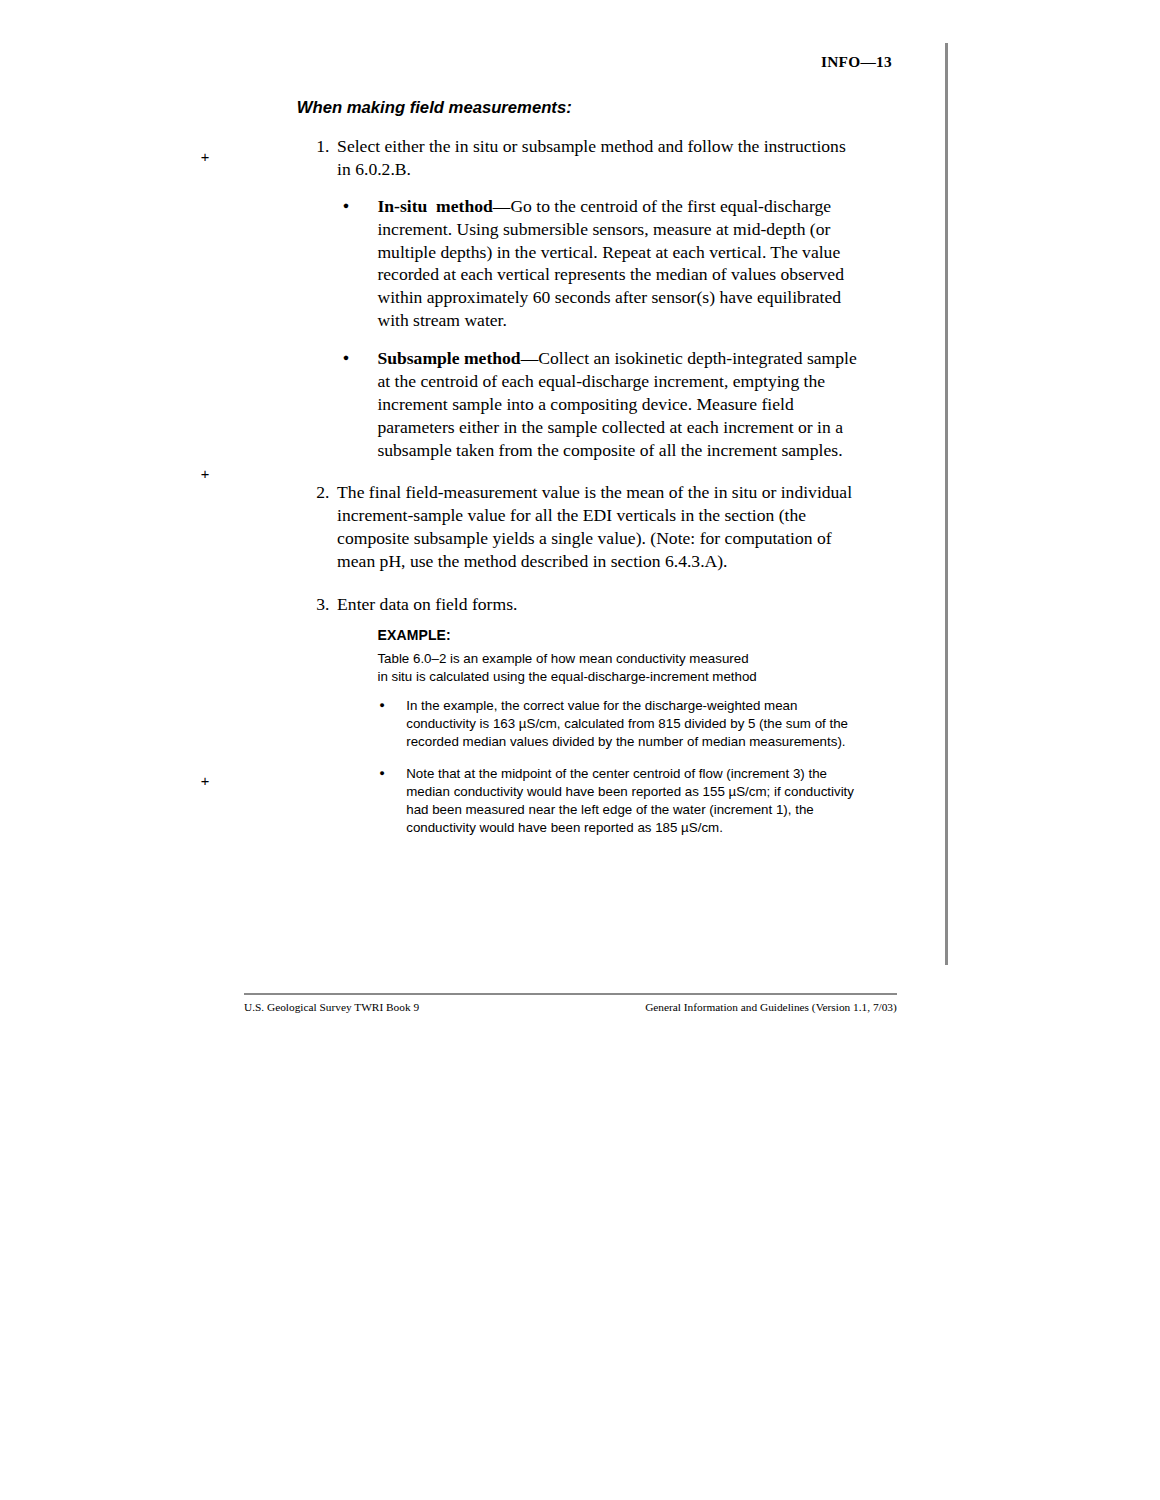+ + +
INFO—13
When making field measurements:
1. Select either the in situ or subsample method and follow the instructions in 6.0.2.B.
In-situ method—Go to the centroid of the first equal-discharge increment. Using submersible sensors, measure at mid-depth (or multiple depths) in the vertical. Repeat at each vertical. The value recorded at each vertical represents the median of values observed within approximately 60 seconds after sensor(s) have equilibrated with stream water.
Subsample method—Collect an isokinetic depth-integrated sample at the centroid of each equal-discharge increment, emptying the increment sample into a compositing device. Measure field parameters either in the sample collected at each increment or in a subsample taken from the composite of all the increment samples.
2. The final field-measurement value is the mean of the in situ or individual increment-sample value for all the EDI verticals in the section (the composite subsample yields a single value). (Note: for computation of mean pH, use the method described in section 6.4.3.A).
3. Enter data on field forms.
EXAMPLE:
Table 6.0–2 is an example of how mean conductivity measured
in situ is calculated using the equal-discharge-increment method
In the example, the correct value for the discharge-weighted mean conductivity is 163 µS/cm, calculated from 815 divided by 5 (the sum of the recorded median values divided by the number of median measurements).
Note that at the midpoint of the center centroid of flow (increment 3) the median conductivity would have been reported as 155 µS/cm; if conductivity had been measured near the left edge of the water (increment 1), the conductivity would have been reported as 185 µS/cm.
U.S. Geological Survey TWRI Book 9 General Information and Guidelines (Version 1.1, 7/03)